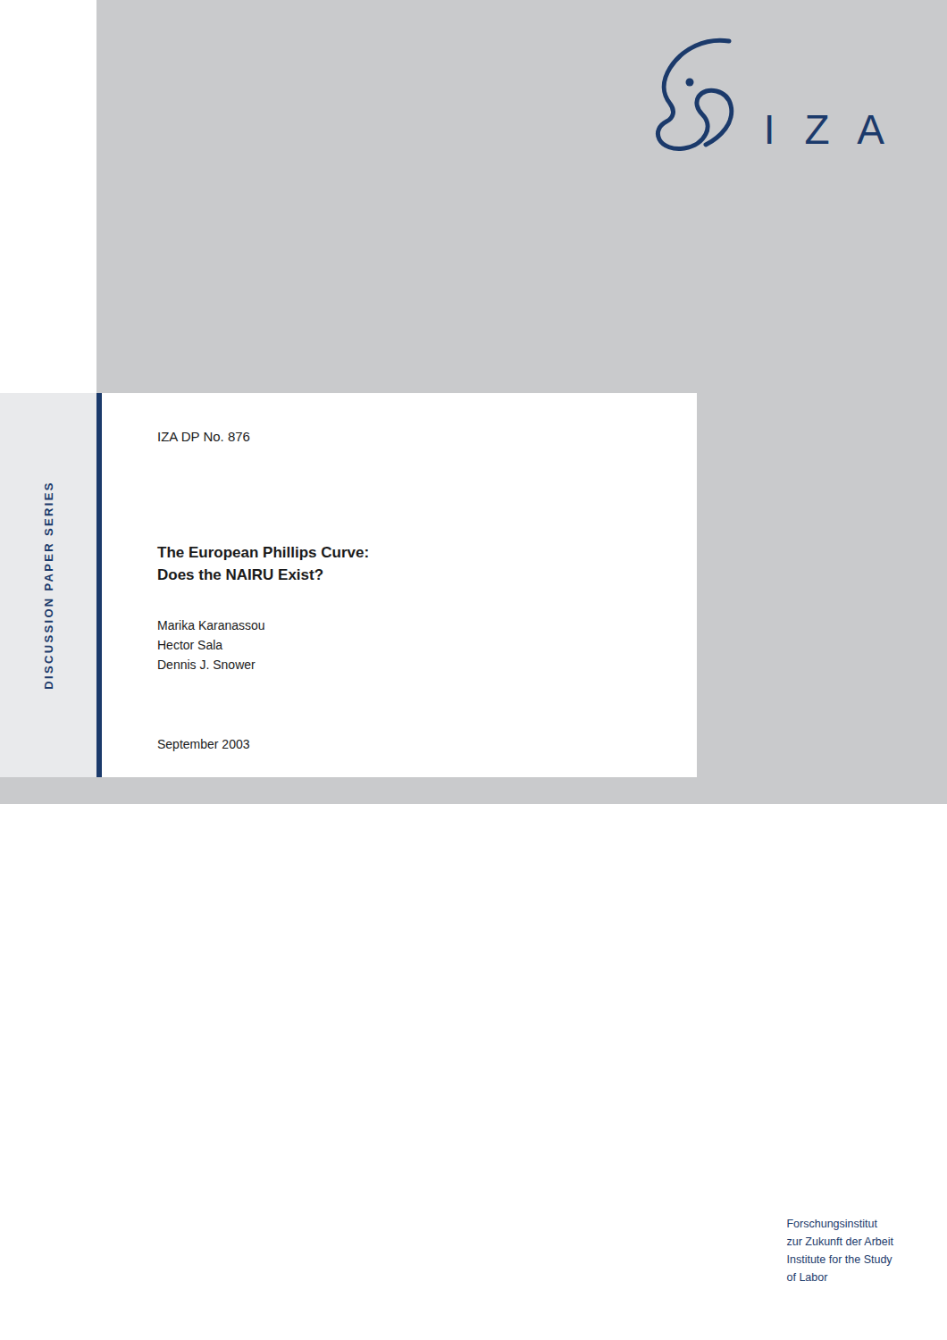I Z A
DISCUSSION PAPER SERIES
IZA DP No. 876
The European Phillips Curve:
Does the NAIRU Exist?
Marika Karanassou
Hector Sala
Dennis J. Snower
September 2003
Forschungsinstitut
zur Zukunft der Arbeit
Institute for the Study
of Labor